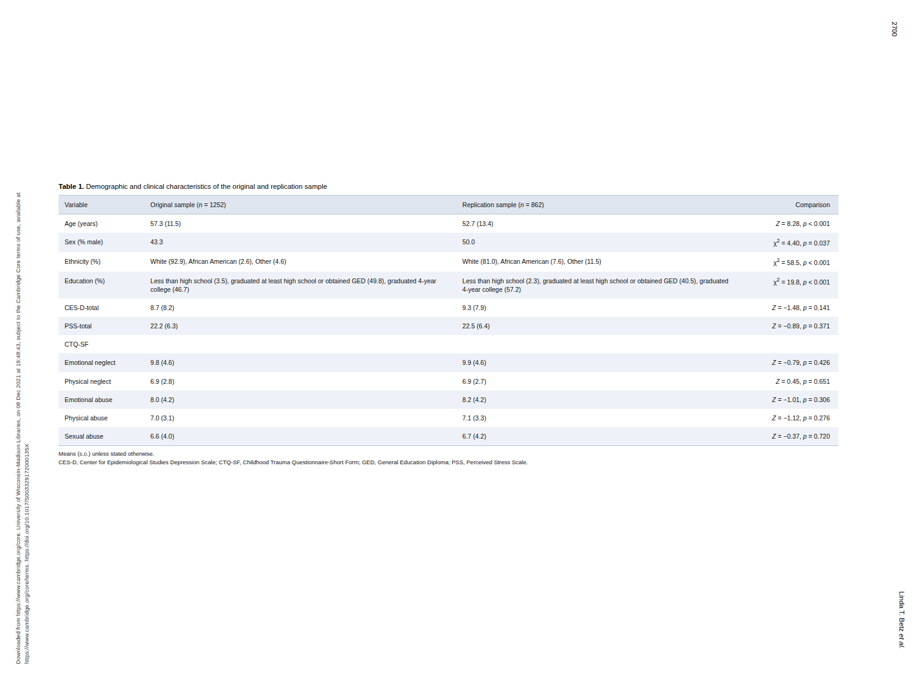Downloaded from https://www.cambridge.org/core. University of Wisconsin-Madison Libraries, on 08 Dec 2021 at 19:48:43, subject to the Cambridge Core terms of use, available at
https://www.cambridge.org/core/terms. https://doi.org/10.1017/S003329172000135X
2700
Linda T. Betz et al.
Table 1. Demographic and clinical characteristics of the original and replication sample
| Variable | Original sample ( n = 1252) | Replication sample ( n = 862) | Comparison |
| --- | --- | --- | --- |
| Age (years) | 57.3 (11.5) | 52.7 (13.4) | Z = 8.28, p < 0.001 |
| Sex (% male) | 43.3 | 50.0 | χ 2 = 4.40, p = 0.037 |
| Ethnicity (%) | White (92.9), African American (2.6), Other (4.6) | White (81.0), African American (7.6), Other (11.5) | χ 2 = 58.5, p < 0.001 |
| Education (%) | Less than high school (3.5), graduated at least high school or obtained GED (49.8), graduated 4-year college (46.7) | Less than high school (2.3), graduated at least high school or obtained GED (40.5), graduated 4-year college (57.2) | χ 2 = 19.8, p < 0.001 |
| CES-D-total | 8.7 (8.2) | 9.3 (7.9) | Z = −1.48, p = 0.141 |
| PSS-total | 22.2 (6.3) | 22.5 (6.4) | Z = −0.89, p = 0.371 |
| CTQ-SF | | | |
| Emotional neglect | 9.8 (4.6) | 9.9 (4.6) | Z = −0.79, p = 0.426 |
| Physical neglect | 6.9 (2.8) | 6.9 (2.7) | Z = 0.45, p = 0.651 |
| Emotional abuse | 8.0 (4.2) | 8.2 (4.2) | Z = −1.01, p = 0.306 |
| Physical abuse | 7.0 (3.1) | 7.1 (3.3) | Z = −1.12, p = 0.276 |
| Sexual abuse | 6.6 (4.0) | 6.7 (4.2) | Z = −0.37, p = 0.720 |
Means (s.d.) unless stated otherwise.
CES-D, Center for Epidemiological Studies Depression Scale; CTQ-SF, Childhood Trauma Questionnaire-Short Form; GED, General Education Diploma; PSS, Perceived Stress Scale.